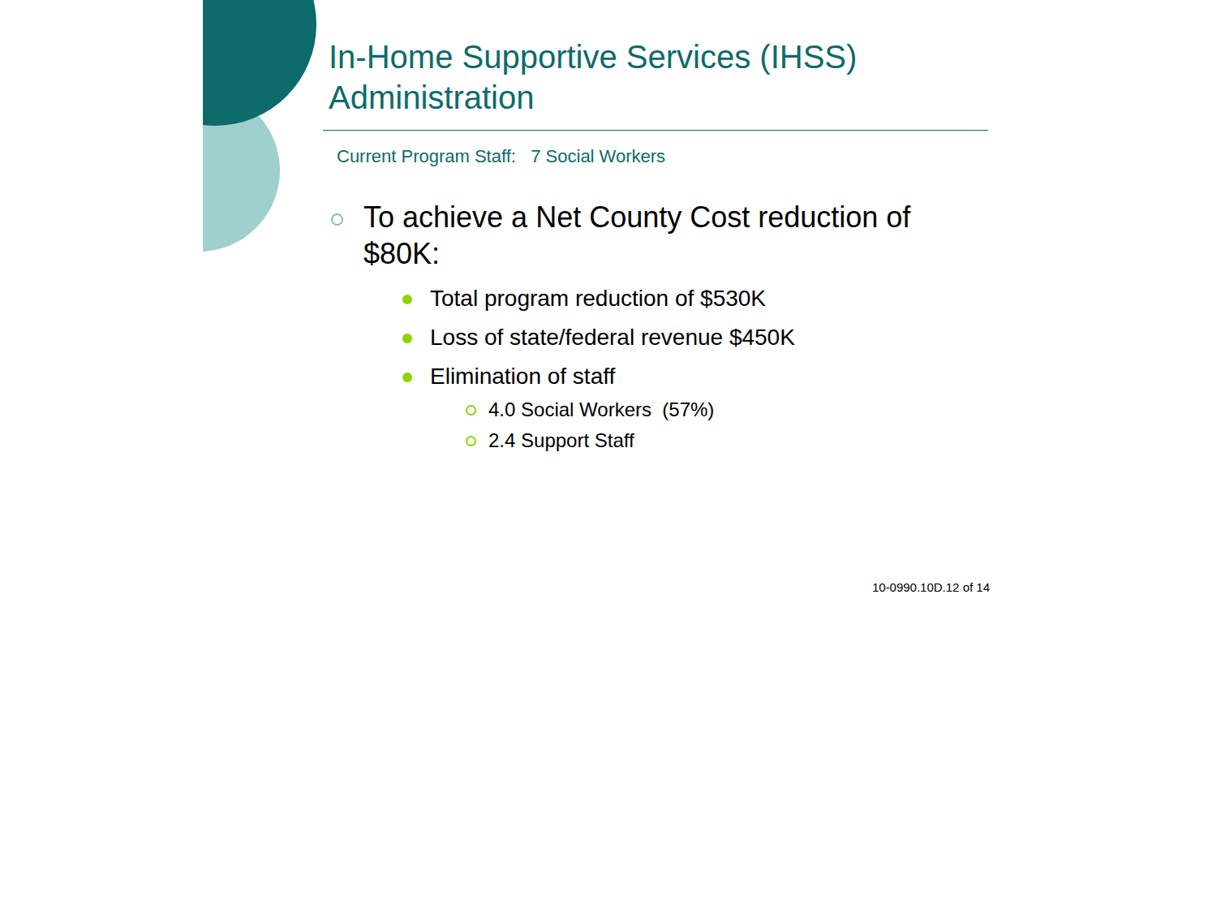In-Home Supportive Services (IHSS) Administration
Current Program Staff: 7 Social Workers
To achieve a Net County Cost reduction of $80K:
Total program reduction of $530K
Loss of state/federal revenue $450K
Elimination of staff
4.0 Social Workers (57%)
2.4 Support Staff
10-0990.10D.12 of 14